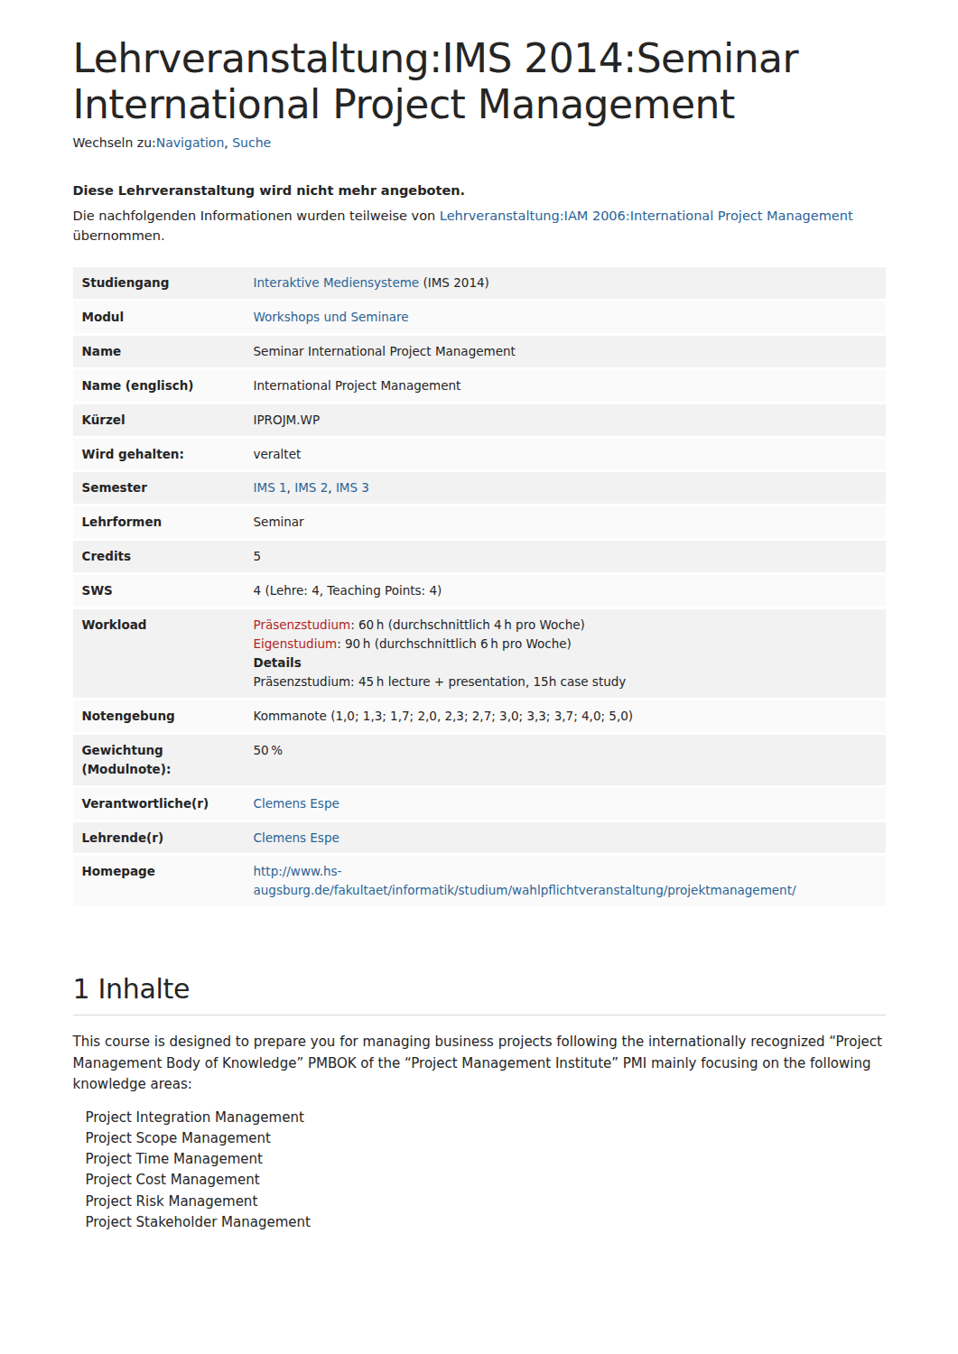Lehrveranstaltung:IMS 2014:Seminar International Project Management
Wechseln zu:Navigation, Suche
Diese Lehrveranstaltung wird nicht mehr angeboten.
Die nachfolgenden Informationen wurden teilweise von Lehrveranstaltung:IAM 2006:International Project Management übernommen.
| Studiengang | Interaktive Mediensysteme (IMS 2014) |
| Modul | Workshops und Seminare |
| Name | Seminar International Project Management |
| Name (englisch) | International Project Management |
| Kürzel | IPROJM.WP |
| Wird gehalten: | veraltet |
| Semester | IMS 1 , IMS 2 , IMS 3 |
| Lehrformen | Seminar |
| Credits | 5 |
| SWS | 4 (Lehre: 4, Teaching Points: 4) |
| Workload | Präsenzstudium : 60 h (durchschnittlich 4 h pro Woche) Eigenstudium : 90 h (durchschnittlich 6 h pro Woche) Details Präsenzstudium: 45 h lecture + presentation, 15h case study |
| Notengebung | Kommanote (1,0; 1,3; 1,7; 2,0, 2,3; 2,7; 3,0; 3,3; 3,7; 4,0; 5,0) |
| Gewichtung (Modulnote): | 50 % |
| Verantwortliche(r) | Clemens Espe |
| Lehrende(r) | Clemens Espe |
| Homepage | http://www.hs-augsburg.de/fakultaet/informatik/studium/wahlpflichtveranstaltung/projektmanagement/ |
1 Inhalte
This course is designed to prepare you for managing business projects following the internationally recognized “Project Management Body of Knowledge” PMBOK of the “Project Management Institute” PMI mainly focusing on the following knowledge areas:
Project Integration Management
Project Scope Management
Project Time Management
Project Cost Management
Project Risk Management
Project Stakeholder Management